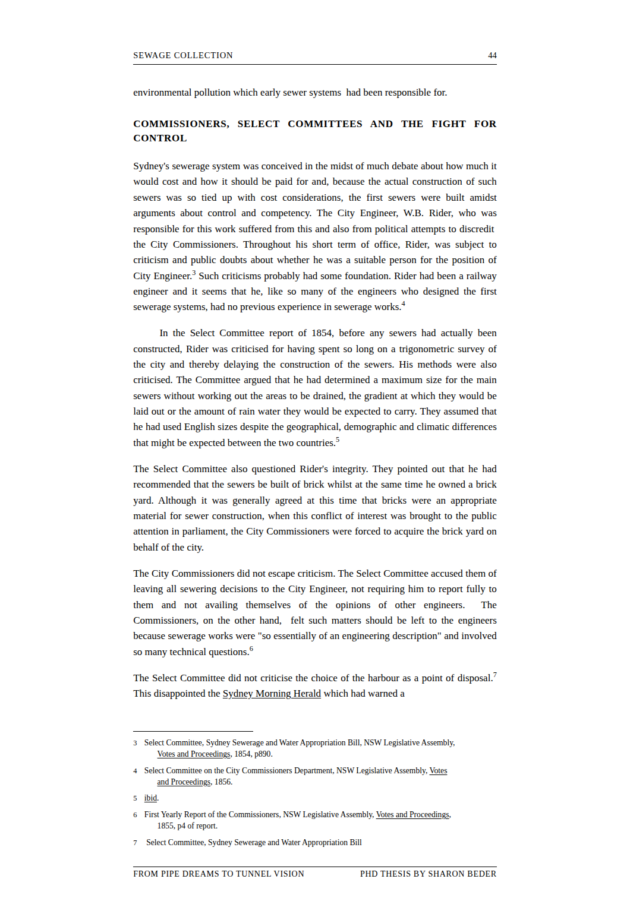Sewage Collection 44
environmental pollution which early sewer systems had been responsible for.
COMMISSIONERS, SELECT COMMITTEES AND THE FIGHT FOR CONTROL
Sydney's sewerage system was conceived in the midst of much debate about how much it would cost and how it should be paid for and, because the actual construction of such sewers was so tied up with cost considerations, the first sewers were built amidst arguments about control and competency. The City Engineer, W.B. Rider, who was responsible for this work suffered from this and also from political attempts to discredit the City Commissioners. Throughout his short term of office, Rider, was subject to criticism and public doubts about whether he was a suitable person for the position of City Engineer.3 Such criticisms probably had some foundation. Rider had been a railway engineer and it seems that he, like so many of the engineers who designed the first sewerage systems, had no previous experience in sewerage works.4
In the Select Committee report of 1854, before any sewers had actually been constructed, Rider was criticised for having spent so long on a trigonometric survey of the city and thereby delaying the construction of the sewers. His methods were also criticised. The Committee argued that he had determined a maximum size for the main sewers without working out the areas to be drained, the gradient at which they would be laid out or the amount of rain water they would be expected to carry. They assumed that he had used English sizes despite the geographical, demographic and climatic differences that might be expected between the two countries.5
The Select Committee also questioned Rider's integrity. They pointed out that he had recommended that the sewers be built of brick whilst at the same time he owned a brick yard. Although it was generally agreed at this time that bricks were an appropriate material for sewer construction, when this conflict of interest was brought to the public attention in parliament, the City Commissioners were forced to acquire the brick yard on behalf of the city.
The City Commissioners did not escape criticism. The Select Committee accused them of leaving all sewering decisions to the City Engineer, not requiring him to report fully to them and not availing themselves of the opinions of other engineers. The Commissioners, on the other hand, felt such matters should be left to the engineers because sewerage works were "so essentially of an engineering description" and involved so many technical questions.6
The Select Committee did not criticise the choice of the harbour as a point of disposal.7 This disappointed the Sydney Morning Herald which had warned a
3
Select Committee, Sydney Sewerage and Water Appropriation Bill, NSW Legislative Assembly, Votes and Proceedings, 1854, p890.
4
Select Committee on the City Commissioners Department, NSW Legislative Assembly, Votes and Proceedings, 1856.
5
ibid.
6
First Yearly Report of the Commissioners, NSW Legislative Assembly, Votes and Proceedings, 1855, p4 of report.
7
Select Committee, Sydney Sewerage and Water Appropriation Bill
From Pipe Dreams to Tunnel Vision PhD Thesis by Sharon Beder